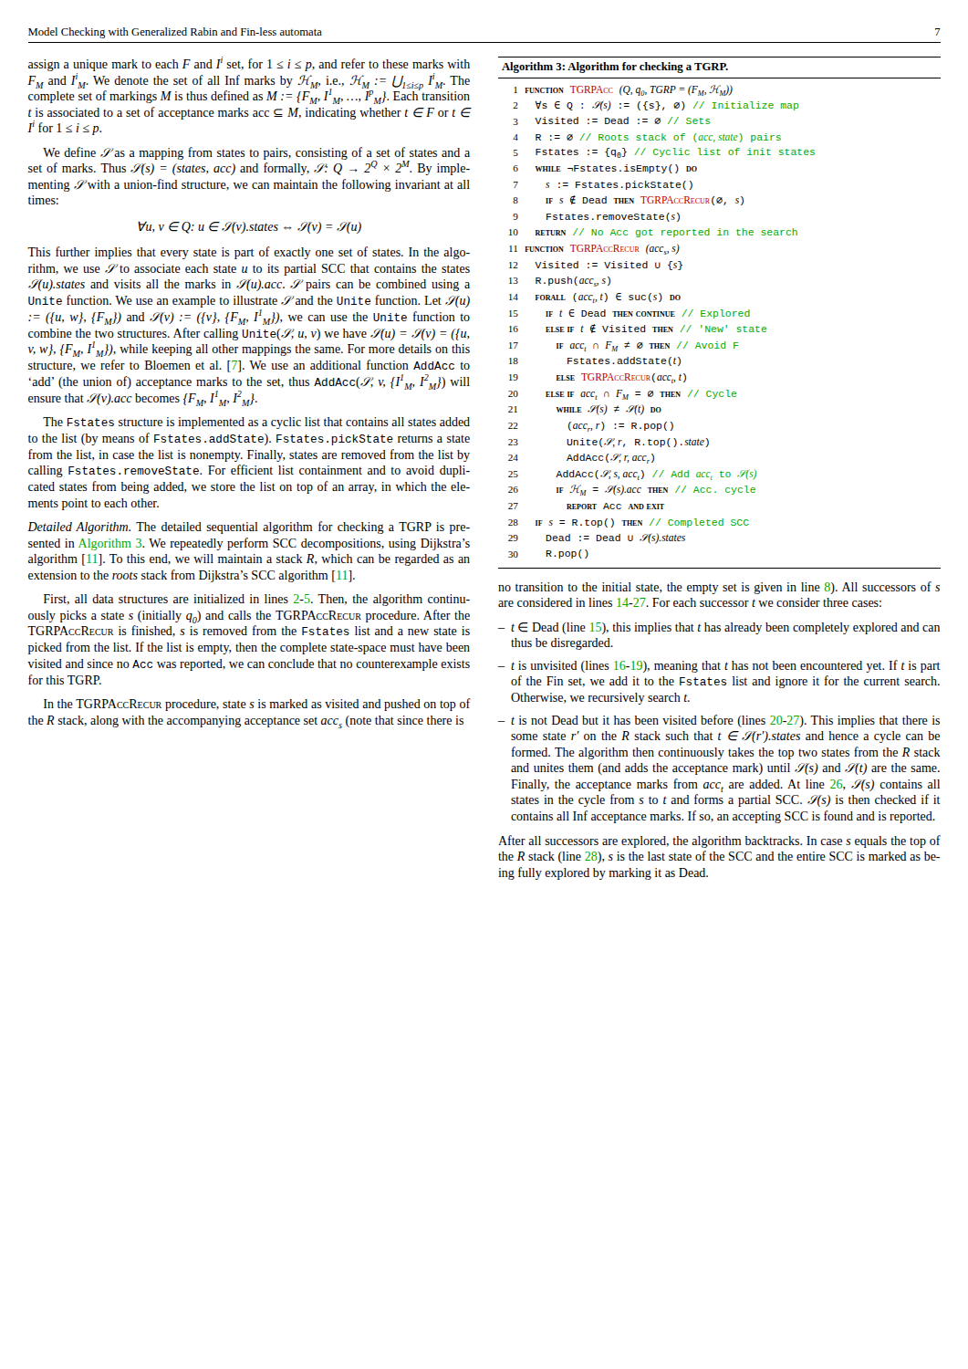Model Checking with Generalized Rabin and Fin-less automata 7
assign a unique mark to each F and Ii set, for 1 ≤ i ≤ p, and refer to these marks with FM and IiM. We denote the set of all Inf marks by ℋM, i.e., ℋM := ⋃1≤i≤p IiM. The complete set of markings M is thus defined as M := {FM, I1M, …, IpM}. Each transition t is associated to a set of acceptance marks acc ⊆ M, indicating whether t ∈ F or t ∈ Ii for 1 ≤ i ≤ p.
We define 𝒮 as a mapping from states to pairs, consisting of a set of states and a set of marks. Thus 𝒮(s) = (states, acc) and formally, 𝒮: Q → 2Q × 2M. By implementing 𝒮 with a union-find structure, we can maintain the following invariant at all times:
∀u, v ∈ Q: u ∈ 𝒮(v).states ⇔ 𝒮(v) = 𝒮(u)
This further implies that every state is part of exactly one set of states. In the algorithm, we use 𝒮 to associate each state u to its partial SCC that contains the states 𝒮(u).states and visits all the marks in 𝒮(u).acc. 𝒮 pairs can be combined using a Unite function. We use an example to illustrate 𝒮 and the Unite function. Let 𝒮(u) := ({u, w}, {FM}) and 𝒮(v) := ({v}, {FM, I1M}), we can use the Unite function to combine the two structures. After calling Unite(𝒮, u, v) we have 𝒮(u) = 𝒮(v) = ({u, v, w}, {FM, I1M}), while keeping all other mappings the same. For more details on this structure, we refer to Bloemen et al. [7]. We use an additional function AddAcc to ‘add’ (the union of) acceptance marks to the set, thus AddAcc(𝒮, v, {I1M, I2M}) will ensure that 𝒮(v).acc becomes {FM, I1M, I2M}.
The Fstates structure is implemented as a cyclic list that contains all states added to the list (by means of Fstates.addState). Fstates.pickState returns a state from the list, in case the list is nonempty. Finally, states are removed from the list by calling Fstates.removeState. For efficient list containment and to avoid duplicated states from being added, we store the list on top of an array, in which the elements point to each other.
Detailed Algorithm. The detailed sequential algorithm for checking a TGRP is presented in Algorithm 3. We repeatedly perform SCC decompositions, using Dijkstra’s algorithm [11]. To this end, we will maintain a stack R, which can be regarded as an extension to the roots stack from Dijkstra’s SCC algorithm [11].
First, all data structures are initialized in lines 2-5. Then, the algorithm continuously picks a state s (initially q0) and calls the TGRPAccRecur procedure. After the TGRPAccRecur is finished, s is removed from the Fstates list and a new state is picked from the list. If the list is empty, then the complete state-space must have been visited and since no Acc was reported, we can conclude that no counterexample exists for this TGRP.
In the TGRPAccRecur procedure, state s is marked as visited and pushed on top of the R stack, along with the accompanying acceptance set accs (note that since there is
Algorithm 3: Algorithm for checking a TGRP.
function TGRPAcc (Q, q0, TGRP = (FM, ℋM))
∀s ∈ Q : 𝒮(s) := ({s}, ∅) // Initialize map
Visited := Dead := ∅ // Sets
R := ∅ // Roots stack of (acc, state) pairs
Fstates := {q0} // Cyclic list of init states
while ¬Fstates.isEmpty() do
s := Fstates.pickState()
if s ∉ Dead then TGRPAccRecur(∅, s)
Fstates.removeState(s)
return // No Acc got reported in the search
function TGRPAccRecur (accs, s)
Visited := Visited ∪ {s}
R.push(accs, s)
forall (acct, t) ∈ suc(s) do
if t ∈ Dead then continue // Explored
else if t ∉ Visited then // 'New' state
if acct ∩ FM ≠ ∅ then // Avoid F
Fstates.addState(t)
else TGRPAccRecur(acct, t)
else if acct ∩ FM = ∅ then // Cycle
while 𝒮(s) ≠ 𝒮(t) do
(accr, r) := R.pop()
Unite(𝒮, r, R.top().state)
AddAcc(𝒮, r, accr)
AddAcc(𝒮, s, acct) // Add acct to 𝒮(s)
if ℋM = 𝒮(s).acc then // Acc. cycle
report Acc and exit
if s = R.top() then // Completed SCC
Dead := Dead ∪ 𝒮(s).states
R.pop()
no transition to the initial state, the empty set is given in line 8). All successors of s are considered in lines 14-27. For each successor t we consider three cases:
t ∈ Dead (line 15), this implies that t has already been completely explored and can thus be disregarded.
t is unvisited (lines 16-19), meaning that t has not been encountered yet. If t is part of the Fin set, we add it to the Fstates list and ignore it for the current search. Otherwise, we recursively search t.
t is not Dead but it has been visited before (lines 20-27). This implies that there is some state r′ on the R stack such that t ∈ 𝒮(r′).states and hence a cycle can be formed. The algorithm then continuously takes the top two states from the R stack and unites them (and adds the acceptance mark) until 𝒮(s) and 𝒮(t) are the same. Finally, the acceptance marks from acct are added. At line 26, 𝒮(s) contains all states in the cycle from s to t and forms a partial SCC. 𝒮(s) is then checked if it contains all Inf acceptance marks. If so, an accepting SCC is found and is reported.
After all successors are explored, the algorithm backtracks. In case s equals the top of the R stack (line 28), s is the last state of the SCC and the entire SCC is marked as being fully explored by marking it as Dead.